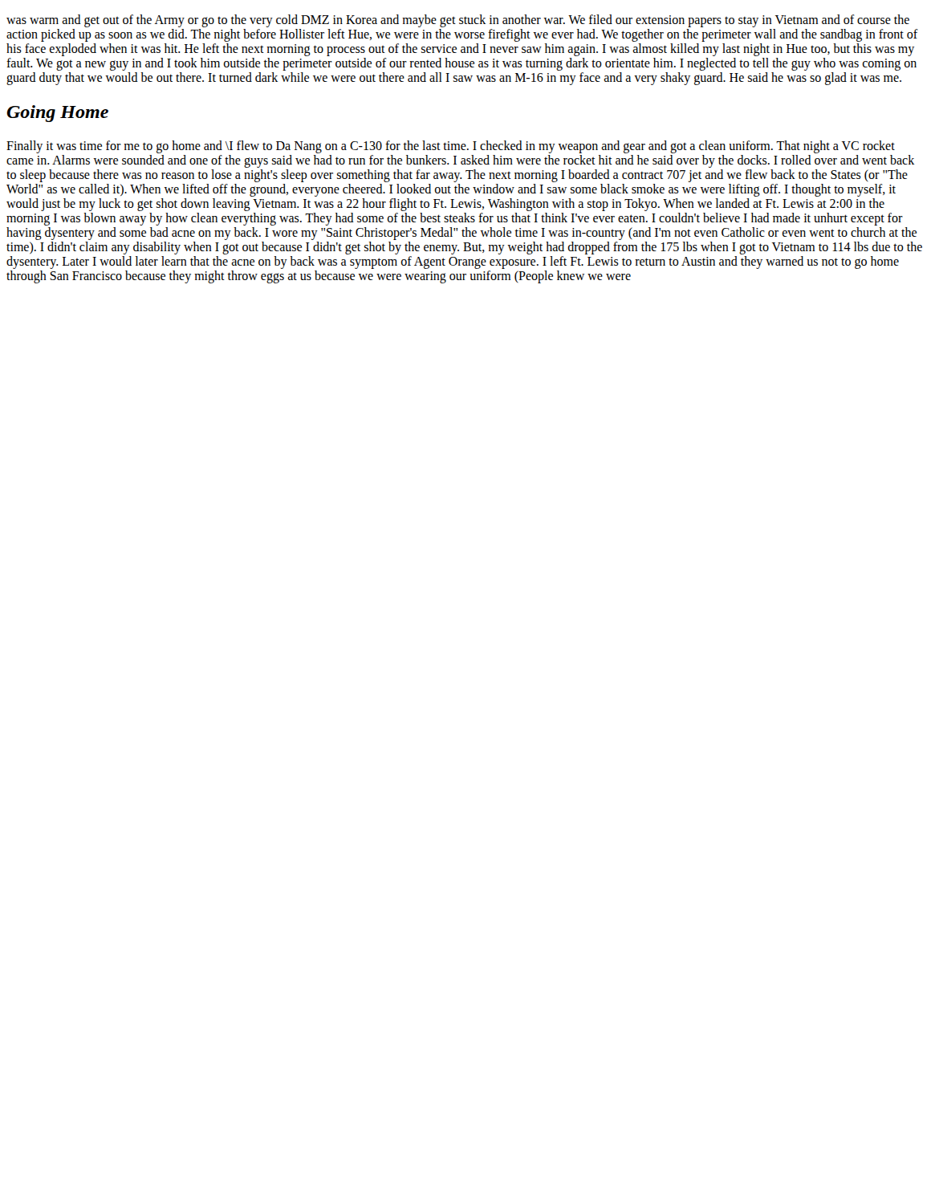was warm and get out of the Army or go to the very cold DMZ in Korea and maybe get stuck in another war. We filed our extension papers to stay in Vietnam and of course the action picked up as soon as we did. The night before Hollister left Hue, we were in the worse firefight we ever had. We together on the perimeter wall and the sandbag in front of his face exploded when it was hit. He left the next morning to process out of the service and I never saw him again. I was almost killed my last night in Hue too, but this was my fault. We got a new guy in and I took him outside the perimeter outside of our rented house as it was turning dark to orientate him. I neglected to tell the guy who was coming on guard duty that we would be out there. It turned dark while we were out there and all I saw was an M-16 in my face and a very shaky guard. He said he was so glad it was me.
Going Home
Finally it was time for me to go home and \I flew to Da Nang on a C-130 for the last time. I checked in my weapon and gear and got a clean uniform. That night a VC rocket came in. Alarms were sounded and one of the guys said we had to run for the bunkers. I asked him were the rocket hit and he said over by the docks. I rolled over and went back to sleep because there was no reason to lose a night's sleep over something that far away. The next morning I boarded a contract 707 jet and we flew back to the States (or "The World" as we called it). When we lifted off the ground, everyone cheered. I looked out the window and I saw some black smoke as we were lifting off. I thought to myself, it would just be my luck to get shot down leaving Vietnam. It was a 22 hour flight to Ft. Lewis, Washington with a stop in Tokyo. When we landed at Ft. Lewis at 2:00 in the morning I was blown away by how clean everything was. They had some of the best steaks for us that I think I've ever eaten. I couldn't believe I had made it unhurt except for having dysentery and some bad acne on my back. I wore my "Saint Christoper's Medal" the whole time I was in-country (and I'm not even Catholic or even went to church at the time). I didn't claim any disability when I got out because I didn't get shot by the enemy. But, my weight had dropped from the 175 lbs when I got to Vietnam to 114 lbs due to the dysentery. Later I would later learn that the acne on by back was a symptom of Agent Orange exposure. I left Ft. Lewis to return to Austin and they warned us not to go home through San Francisco because they might throw eggs at us because we were wearing our uniform (People knew we were